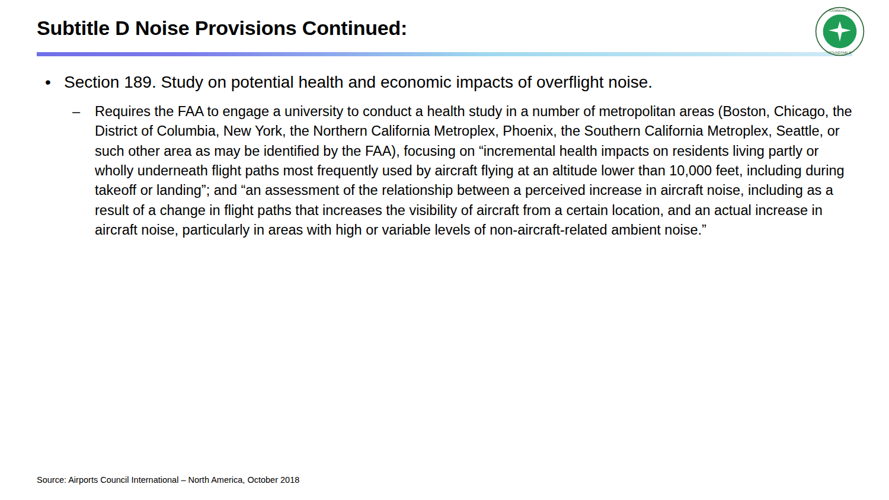Subtitle D Noise Provisions Continued:
COMMUNITY ROUNDTABLE
Section 189. Study on potential health and economic impacts of overflight noise.
Requires the FAA to engage a university to conduct a health study in a number of metropolitan areas (Boston, Chicago, the District of Columbia, New York, the Northern California Metroplex, Phoenix, the Southern California Metroplex, Seattle, or such other area as may be identified by the FAA), focusing on “incremental health impacts on residents living partly or wholly underneath flight paths most frequently used by aircraft flying at an altitude lower than 10,000 feet, including during takeoff or landing”; and “an assessment of the relationship between a perceived increase in aircraft noise, including as a result of a change in flight paths that increases the visibility of aircraft from a certain location, and an actual increase in aircraft noise, particularly in areas with high or variable levels of non-aircraft-related ambient noise.”
Source: Airports Council International – North America, October 2018